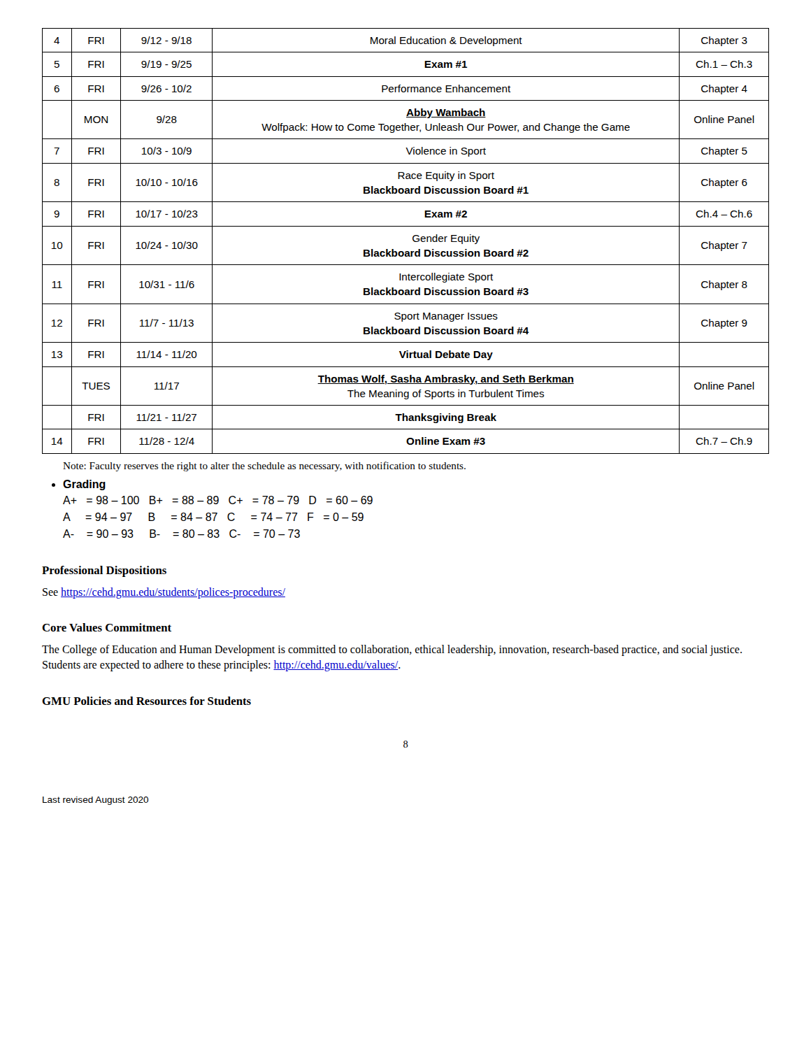| 4 | FRI | 9/12 - 9/18 | Moral Education & Development | Chapter 3 |
| 5 | FRI | 9/19 - 9/25 | Exam #1 | Ch.1 – Ch.3 |
| 6 | FRI | 9/26 - 10/2 | Performance Enhancement | Chapter 4 |
| | MON | 9/28 | Abby Wambach Wolfpack: How to Come Together, Unleash Our Power, and Change the Game | Online Panel |
| 7 | FRI | 10/3 - 10/9 | Violence in Sport | Chapter 5 |
| 8 | FRI | 10/10 - 10/16 | Race Equity in Sport Blackboard Discussion Board #1 | Chapter 6 |
| 9 | FRI | 10/17 - 10/23 | Exam #2 | Ch.4 – Ch.6 |
| 10 | FRI | 10/24 - 10/30 | Gender Equity Blackboard Discussion Board #2 | Chapter 7 |
| 11 | FRI | 10/31 - 11/6 | Intercollegiate Sport Blackboard Discussion Board #3 | Chapter 8 |
| 12 | FRI | 11/7 - 11/13 | Sport Manager Issues Blackboard Discussion Board #4 | Chapter 9 |
| 13 | FRI | 11/14 - 11/20 | Virtual Debate Day | |
| | TUES | 11/17 | Thomas Wolf, Sasha Ambrasky, and Seth Berkman The Meaning of Sports in Turbulent Times | Online Panel |
| | FRI | 11/21 - 11/27 | Thanksgiving Break | |
| 14 | FRI | 11/28 - 12/4 | Online Exam #3 | Ch.7 – Ch.9 |
Note: Faculty reserves the right to alter the schedule as necessary, with notification to students.
Grading
A+ = 98 – 100 B+ = 88 – 89 C+ = 78 – 79 D = 60 – 69 A = 94 – 97 B = 84 – 87 C = 74 – 77 F = 0 – 59 A- = 90 – 93 B- = 80 – 83 C- = 70 – 73
Professional Dispositions
See https://cehd.gmu.edu/students/polices-procedures/
Core Values Commitment
The College of Education and Human Development is committed to collaboration, ethical leadership, innovation, research-based practice, and social justice. Students are expected to adhere to these principles: http://cehd.gmu.edu/values/.
GMU Policies and Resources for Students
8
Last revised August 2020